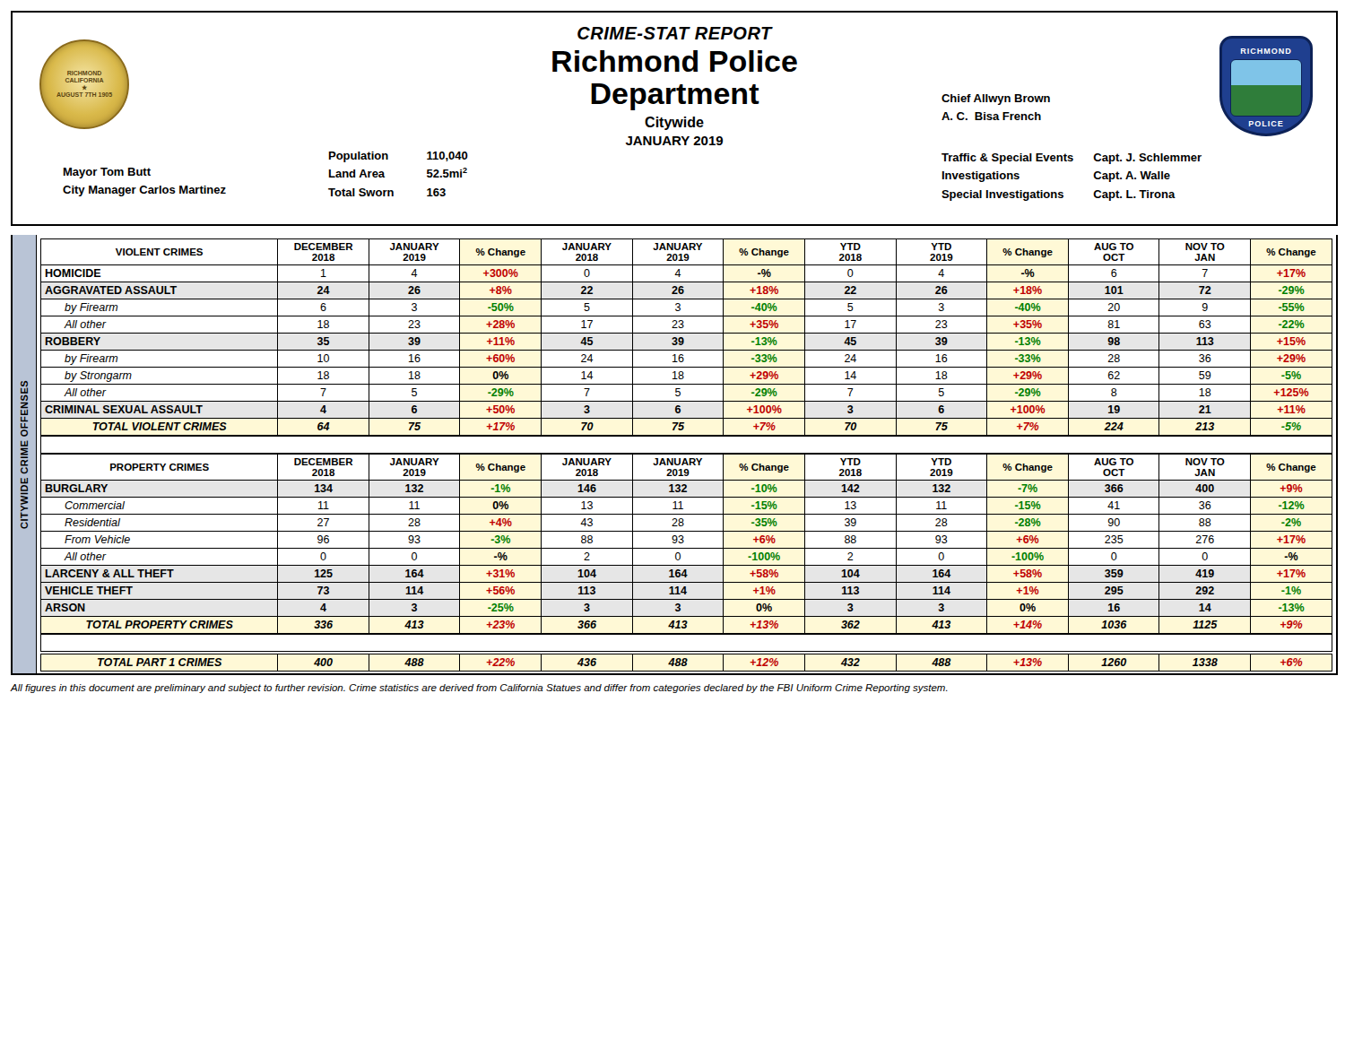RICHMOND
CALIFORNIA
★
AUGUST 7TH 1905
RICHMOND
POLICE
CRIME-STAT REPORT
Richmond Police
Department
Citywide
JANUARY 2019
Mayor Tom Butt
City Manager Carlos Martinez
| Population | 110,040 |
| Land Area | 52.5mi 2 |
| Total Sworn | 163 |
Chief Allwyn Brown
A. C. Bisa French
| Traffic & Special Events | Capt. J. Schlemmer |
| Investigations | Capt. A. Walle |
| Special Investigations | Capt. L. Tirona |
CITYWIDE CRIME OFFENSES
| VIOLENT CRIMES | DECEMBER 2018 | JANUARY 2019 | % Change | JANUARY 2018 | JANUARY 2019 | % Change | YTD 2018 | YTD 2019 | % Change | AUG TO OCT | NOV TO JAN | % Change |
| --- | --- | --- | --- | --- | --- | --- | --- | --- | --- | --- | --- | --- |
| HOMICIDE | 1 | 4 | +300% | 0 | 4 | -% | 0 | 4 | -% | 6 | 7 | +17% |
| AGGRAVATED ASSAULT | 24 | 26 | +8% | 22 | 26 | +18% | 22 | 26 | +18% | 101 | 72 | -29% |
| by Firearm | 6 | 3 | -50% | 5 | 3 | -40% | 5 | 3 | -40% | 20 | 9 | -55% |
| All other | 18 | 23 | +28% | 17 | 23 | +35% | 17 | 23 | +35% | 81 | 63 | -22% |
| ROBBERY | 35 | 39 | +11% | 45 | 39 | -13% | 45 | 39 | -13% | 98 | 113 | +15% |
| by Firearm | 10 | 16 | +60% | 24 | 16 | -33% | 24 | 16 | -33% | 28 | 36 | +29% |
| by Strongarm | 18 | 18 | 0% | 14 | 18 | +29% | 14 | 18 | +29% | 62 | 59 | -5% |
| All other | 7 | 5 | -29% | 7 | 5 | -29% | 7 | 5 | -29% | 8 | 18 | +125% |
| CRIMINAL SEXUAL ASSAULT | 4 | 6 | +50% | 3 | 6 | +100% | 3 | 6 | +100% | 19 | 21 | +11% |
| TOTAL VIOLENT CRIMES | 64 | 75 | +17% | 70 | 75 | +7% | 70 | 75 | +7% | 224 | 213 | -5% |
| PROPERTY CRIMES | DECEMBER 2018 | JANUARY 2019 | % Change | JANUARY 2018 | JANUARY 2019 | % Change | YTD 2018 | YTD 2019 | % Change | AUG TO OCT | NOV TO JAN | % Change |
| --- | --- | --- | --- | --- | --- | --- | --- | --- | --- | --- | --- | --- |
| BURGLARY | 134 | 132 | -1% | 146 | 132 | -10% | 142 | 132 | -7% | 366 | 400 | +9% |
| Commercial | 11 | 11 | 0% | 13 | 11 | -15% | 13 | 11 | -15% | 41 | 36 | -12% |
| Residential | 27 | 28 | +4% | 43 | 28 | -35% | 39 | 28 | -28% | 90 | 88 | -2% |
| From Vehicle | 96 | 93 | -3% | 88 | 93 | +6% | 88 | 93 | +6% | 235 | 276 | +17% |
| All other | 0 | 0 | -% | 2 | 0 | -100% | 2 | 0 | -100% | 0 | 0 | -% |
| LARCENY & ALL THEFT | 125 | 164 | +31% | 104 | 164 | +58% | 104 | 164 | +58% | 359 | 419 | +17% |
| VEHICLE THEFT | 73 | 114 | +56% | 113 | 114 | +1% | 113 | 114 | +1% | 295 | 292 | -1% |
| ARSON | 4 | 3 | -25% | 3 | 3 | 0% | 3 | 3 | 0% | 16 | 14 | -13% |
| TOTAL PROPERTY CRIMES | 336 | 413 | +23% | 366 | 413 | +13% | 362 | 413 | +14% | 1036 | 1125 | +9% |
| TOTAL PART 1 CRIMES | 400 | 488 | +22% | 436 | 488 | +12% | 432 | 488 | +13% | 1260 | 1338 | +6% |
All figures in this document are preliminary and subject to further revision. Crime statistics are derived from California Statues and differ from categories declared by the FBI Uniform Crime Reporting system.